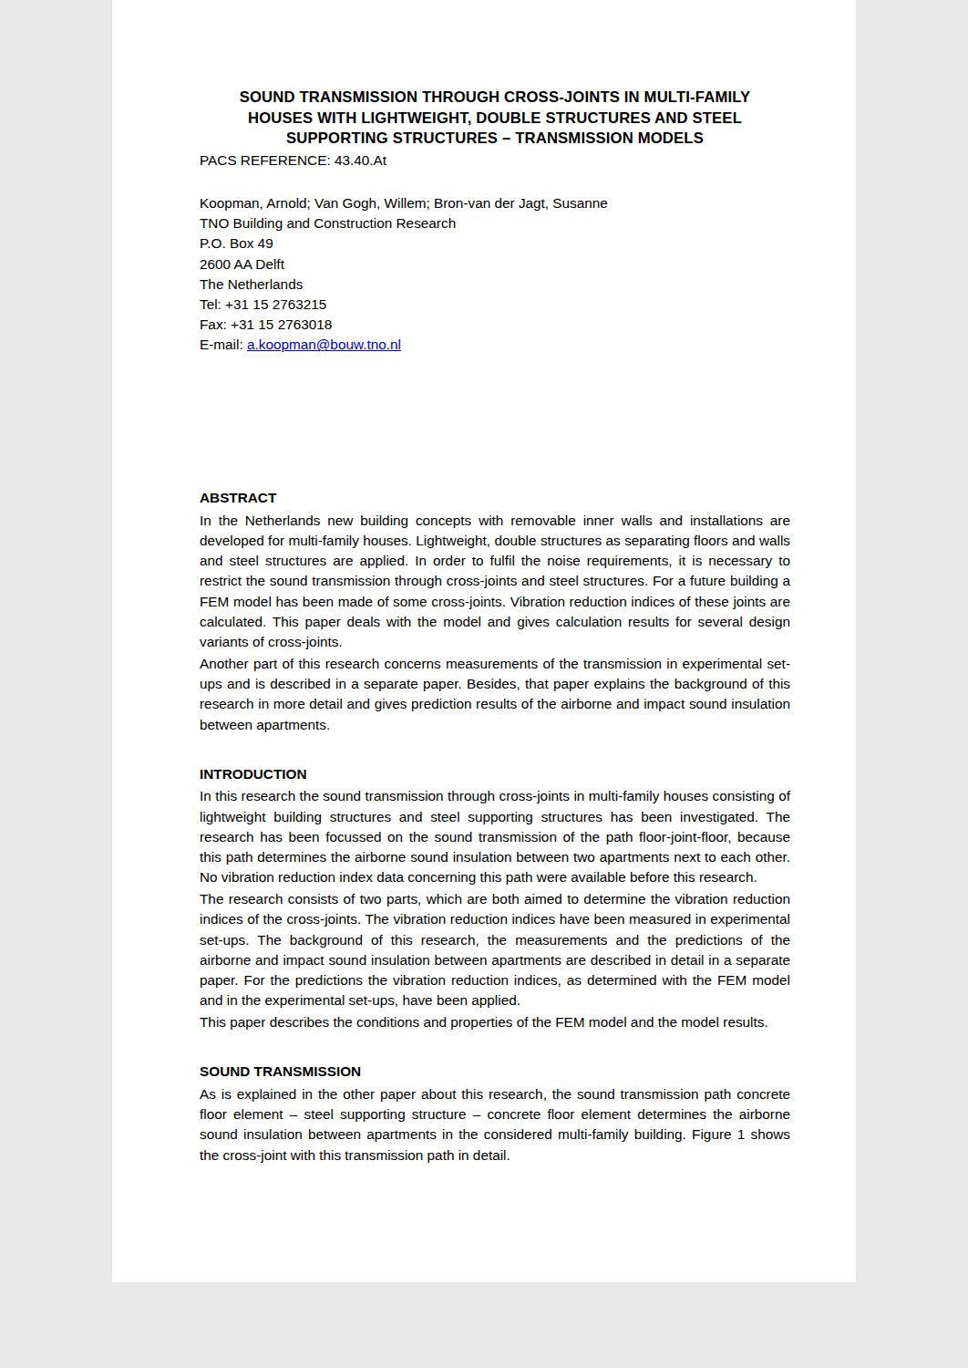Sound transmission through cross-joints in multi-family
houses with lightweight, double structures and steel
supporting structures – transmission models
PACS REFERENCE: 43.40.At
Koopman, Arnold; Van Gogh, Willem; Bron-van der Jagt, Susanne
TNO Building and Construction Research
P.O. Box 49
2600 AA Delft
The Netherlands
Tel: +31 15 2763215
Fax: +31 15 2763018
E-mail: a.koopman@bouw.tno.nl
Abstract
In the Netherlands new building concepts with removable inner walls and installations are developed for multi-family houses. Lightweight, double structures as separating floors and walls and steel structures are applied. In order to fulfil the noise requirements, it is necessary to restrict the sound transmission through cross-joints and steel structures. For a future building a FEM model has been made of some cross-joints. Vibration reduction indices of these joints are calculated. This paper deals with the model and gives calculation results for several design variants of cross-joints.
Another part of this research concerns measurements of the transmission in experimental set-ups and is described in a separate paper. Besides, that paper explains the background of this research in more detail and gives prediction results of the airborne and impact sound insulation between apartments.
Introduction
In this research the sound transmission through cross-joints in multi-family houses consisting of lightweight building structures and steel supporting structures has been investigated. The research has been focussed on the sound transmission of the path floor-joint-floor, because this path determines the airborne sound insulation between two apartments next to each other. No vibration reduction index data concerning this path were available before this research.
The research consists of two parts, which are both aimed to determine the vibration reduction indices of the cross-joints. The vibration reduction indices have been measured in experimental set-ups. The background of this research, the measurements and the predictions of the airborne and impact sound insulation between apartments are described in detail in a separate paper. For the predictions the vibration reduction indices, as determined with the FEM model and in the experimental set-ups, have been applied.
This paper describes the conditions and properties of the FEM model and the model results.
Sound transmission
As is explained in the other paper about this research, the sound transmission path concrete floor element – steel supporting structure – concrete floor element determines the airborne sound insulation between apartments in the considered multi-family building. Figure 1 shows the cross-joint with this transmission path in detail.